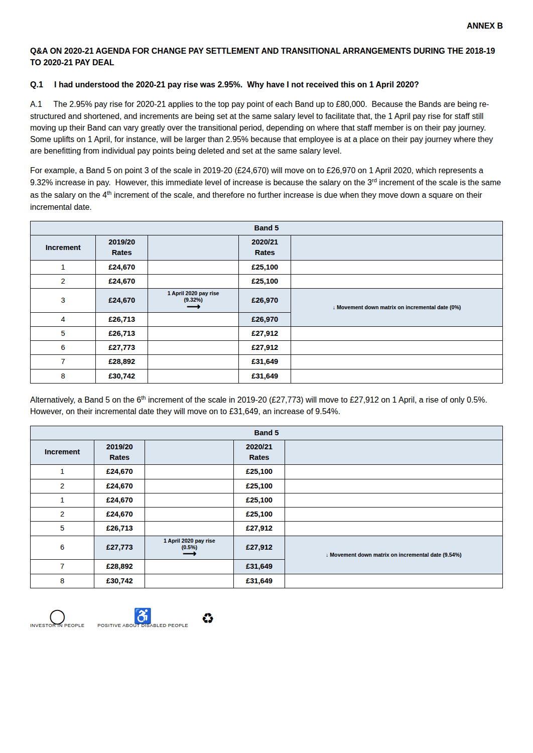ANNEX B
Q&A ON 2020-21 AGENDA FOR CHANGE PAY SETTLEMENT AND TRANSITIONAL ARRANGEMENTS DURING THE 2018-19 TO 2020-21 PAY DEAL
Q.1 I had understood the 2020-21 pay rise was 2.95%. Why have I not received this on 1 April 2020?
A.1 The 2.95% pay rise for 2020-21 applies to the top pay point of each Band up to £80,000. Because the Bands are being re-structured and shortened, and increments are being set at the same salary level to facilitate that, the 1 April pay rise for staff still moving up their Band can vary greatly over the transitional period, depending on where that staff member is on their pay journey. Some uplifts on 1 April, for instance, will be larger than 2.95% because that employee is at a place on their pay journey where they are benefitting from individual pay points being deleted and set at the same salary level.
For example, a Band 5 on point 3 of the scale in 2019-20 (£24,670) will move on to £26,970 on 1 April 2020, which represents a 9.32% increase in pay. However, this immediate level of increase is because the salary on the 3rd increment of the scale is the same as the salary on the 4th increment of the scale, and therefore no further increase is due when they move down a square on their incremental date.
Band 5
| Increment | 2019/20 Rates | | 2020/21 Rates | |
| --- | --- | --- | --- | --- |
| 1 | £24,670 | | £25,100 | |
| 2 | £24,670 | | £25,100 | |
| 3 | £24,670 | 1 April 2020 pay rise (9.32%) ⟶ | £26,970 | ↓ Movement down matrix on incremental date (0%) |
| 4 | £26,713 | | £26,970 |
| 5 | £26,713 | | £27,912 | |
| 6 | £27,773 | | £27,912 | |
| 7 | £28,892 | | £31,649 | |
| 8 | £30,742 | | £31,649 | |
Alternatively, a Band 5 on the 6th increment of the scale in 2019-20 (£27,773) will move to £27,912 on 1 April, a rise of only 0.5%. However, on their incremental date they will move on to £31,649, an increase of 9.54%.
Band 5
| Increment | 2019/20 Rates | | 2020/21 Rates | |
| --- | --- | --- | --- | --- |
| 1 | £24,670 | | £25,100 | |
| 2 | £24,670 | | £25,100 | |
| 1 | £24,670 | | £25,100 | |
| 2 | £24,670 | | £25,100 | |
| 5 | £26,713 | | £27,912 | |
| 6 | £27,773 | 1 April 2020 pay rise (0.5%) ⟶ | £27,912 | ↓ Movement down matrix on incremental date (9.54%) |
| 7 | £28,892 | | £31,649 |
| 8 | £30,742 | | £31,649 | |
◯INVESTOR IN PEOPLE
♿POSITIVE ABOUT DISABLED PEOPLE
♻